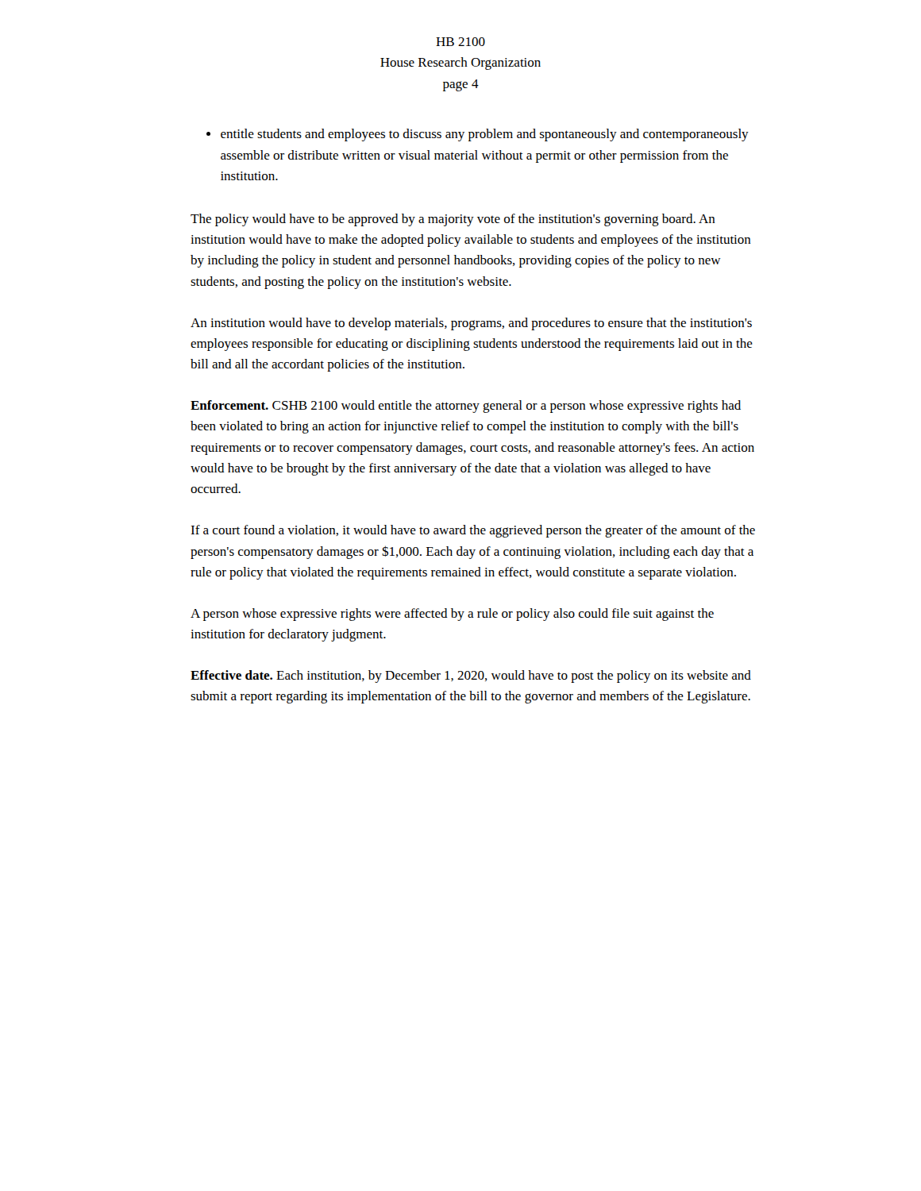HB 2100 House Research Organization page 4
entitle students and employees to discuss any problem and spontaneously and contemporaneously assemble or distribute written or visual material without a permit or other permission from the institution.
The policy would have to be approved by a majority vote of the institution's governing board. An institution would have to make the adopted policy available to students and employees of the institution by including the policy in student and personnel handbooks, providing copies of the policy to new students, and posting the policy on the institution's website.
An institution would have to develop materials, programs, and procedures to ensure that the institution's employees responsible for educating or disciplining students understood the requirements laid out in the bill and all the accordant policies of the institution.
Enforcement. CSHB 2100 would entitle the attorney general or a person whose expressive rights had been violated to bring an action for injunctive relief to compel the institution to comply with the bill's requirements or to recover compensatory damages, court costs, and reasonable attorney's fees. An action would have to be brought by the first anniversary of the date that a violation was alleged to have occurred.
If a court found a violation, it would have to award the aggrieved person the greater of the amount of the person's compensatory damages or $1,000. Each day of a continuing violation, including each day that a rule or policy that violated the requirements remained in effect, would constitute a separate violation.
A person whose expressive rights were affected by a rule or policy also could file suit against the institution for declaratory judgment.
Effective date. Each institution, by December 1, 2020, would have to post the policy on its website and submit a report regarding its implementation of the bill to the governor and members of the Legislature.